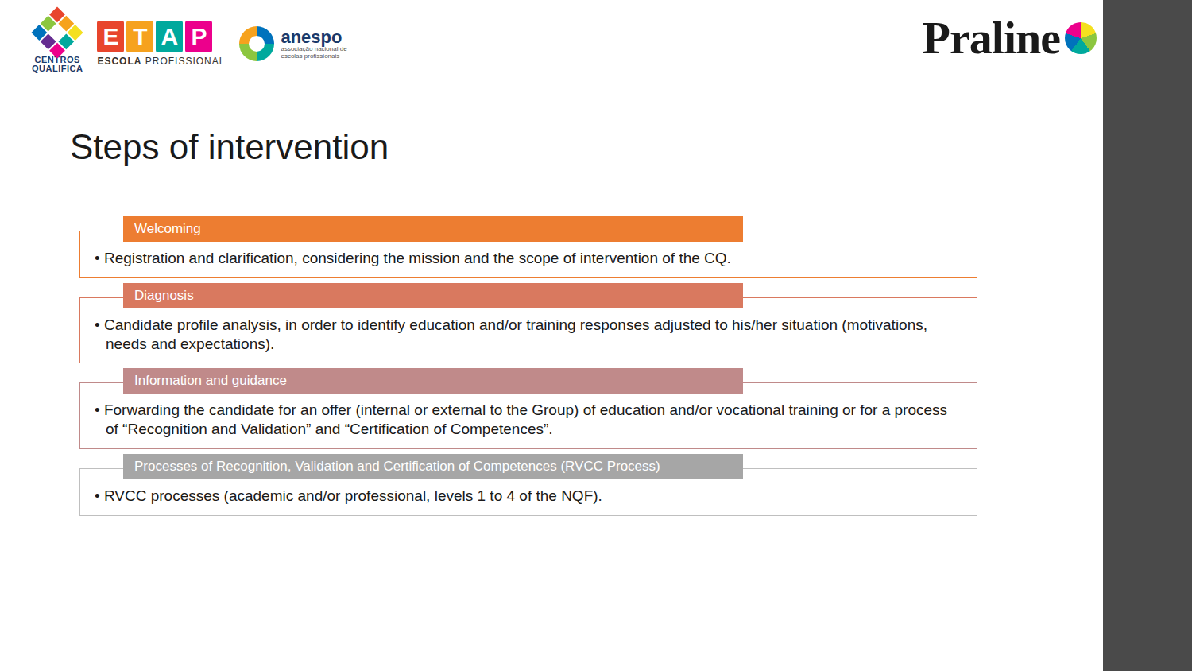CENTROS
QUALIFICA
ETAP
ESCOLA PROFISSIONAL
anespo
associação nacional de escolas profissionais
Praline
Steps of intervention
Welcoming
• Registration and clarification, considering the mission and the scope of intervention of the CQ.
Diagnosis
• Candidate profile analysis, in order to identify education and/or training responses adjusted to his/her situation (motivations, needs and expectations).
Information and guidance
• Forwarding the candidate for an offer (internal or external to the Group) of education and/or vocational training or for a process of “Recognition and Validation” and “Certification of Competences”.
Processes of Recognition, Validation and Certification of Competences (RVCC Process)
• RVCC processes (academic and/or professional, levels 1 to 4 of the NQF).